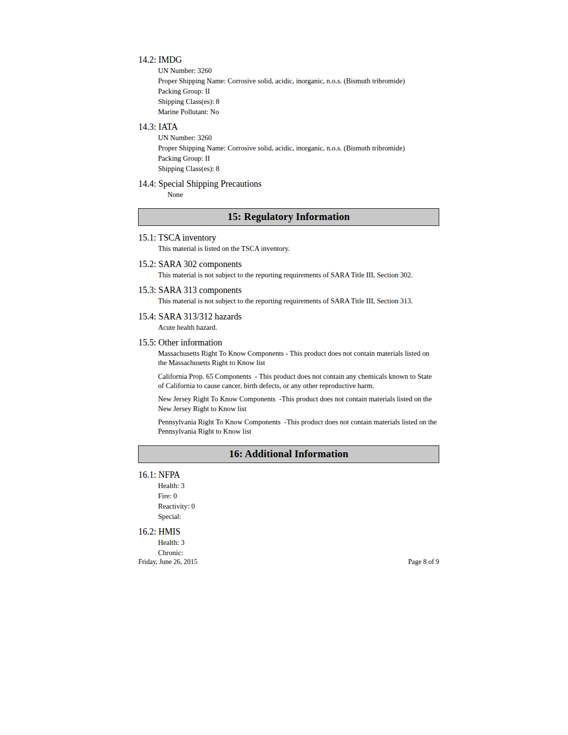14.2: IMDG
UN Number: 3260
Proper Shipping Name: Corrosive solid, acidic, inorganic, n.o.s. (Bismuth tribromide)
Packing Group: II
Shipping Class(es): 8
Marine Pollutant: No
14.3: IATA
UN Number: 3260
Proper Shipping Name: Corrosive solid, acidic, inorganic, n.o.s. (Bismuth tribromide)
Packing Group: II
Shipping Class(es): 8
14.4: Special Shipping Precautions
None
15: Regulatory Information
15.1: TSCA inventory
This material is listed on the TSCA inventory.
15.2: SARA 302 components
This material is not subject to the reporting requirements of SARA Title III, Section 302.
15.3: SARA 313 components
This material is not subject to the reporting requirements of SARA Title III, Section 313.
15.4: SARA 313/312 hazards
Acute health hazard.
15.5: Other information
Massachusetts Right To Know Components - This product does not contain materials listed on the Massachusetts Right to Know list
California Prop. 65 Components - This product does not contain any chemicals known to State of California to cause cancer, birth defects, or any other reproductive harm.
New Jersey Right To Know Components -This product does not contain materials listed on the New Jersey Right to Know list
Pennsylvania Right To Know Components -This product does not contain materials listed on the Pennsylvania Right to Know list
16: Additional Information
16.1: NFPA
Health: 3
Fire: 0
Reactivity: 0
Special:
16.2: HMIS
Health: 3
Chronic:
Friday, June 26, 2015 Page 8 of 9